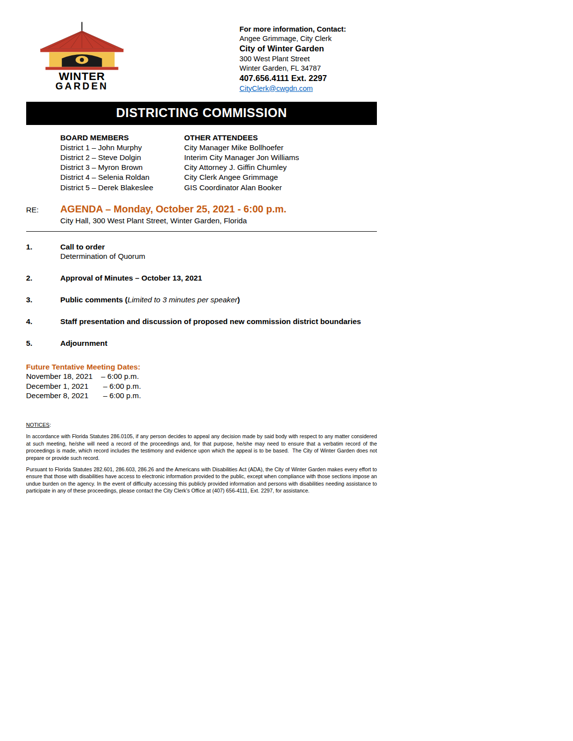WINTER GARDEN
For more information, Contact:
Angee Grimmage, City Clerk
City of Winter Garden
300 West Plant Street
Winter Garden, FL 34787
407.656.4111 Ext. 2297
CityClerk@cwgdn.com
DISTRICTING COMMISSION
| BOARD MEMBERS | OTHER ATTENDEES |
| District 1 – John Murphy | City Manager Mike Bollhoefer |
| District 2 – Steve Dolgin | Interim City Manager Jon Williams |
| District 3 – Myron Brown | City Attorney J. Giffin Chumley |
| District 4 – Selenia Roldan | City Clerk Angee Grimmage |
| District 5 – Derek Blakeslee | GIS Coordinator Alan Booker |
RE:
AGENDA – Monday, October 25, 2021 - 6:00 p.m.
City Hall, 300 West Plant Street, Winter Garden, Florida
1. Call to order Determination of Quorum
2. Approval of Minutes – October 13, 2021
3. Public comments (Limited to 3 minutes per speaker)
4. Staff presentation and discussion of proposed new commission district boundaries
5. Adjournment
Future Tentative Meeting Dates:
November 18, 2021 – 6:00 p.m.
December 1, 2021 – 6:00 p.m.
December 8, 2021 – 6:00 p.m.
NOTICES:
In accordance with Florida Statutes 286.0105, if any person decides to appeal any decision made by said body with respect to any matter considered at such meeting, he/she will need a record of the proceedings and, for that purpose, he/she may need to ensure that a verbatim record of the proceedings is made, which record includes the testimony and evidence upon which the appeal is to be based. The City of Winter Garden does not prepare or provide such record.
Pursuant to Florida Statutes 282.601, 286.603, 286.26 and the Americans with Disabilities Act (ADA), the City of Winter Garden makes every effort to ensure that those with disabilities have access to electronic information provided to the public, except when compliance with those sections impose an undue burden on the agency. In the event of difficulty accessing this publicly provided information and persons with disabilities needing assistance to participate in any of these proceedings, please contact the City Clerk’s Office at (407) 656-4111, Ext. 2297, for assistance.